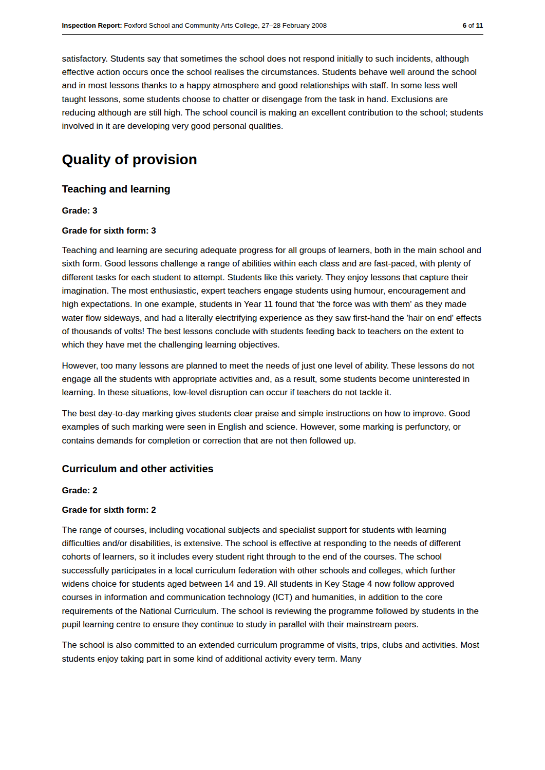Inspection Report: Foxford School and Community Arts College, 27–28 February 2008
6 of 11
satisfactory. Students say that sometimes the school does not respond initially to such incidents, although effective action occurs once the school realises the circumstances. Students behave well around the school and in most lessons thanks to a happy atmosphere and good relationships with staff. In some less well taught lessons, some students choose to chatter or disengage from the task in hand. Exclusions are reducing although are still high. The school council is making an excellent contribution to the school; students involved in it are developing very good personal qualities.
Quality of provision
Teaching and learning
Grade: 3
Grade for sixth form: 3
Teaching and learning are securing adequate progress for all groups of learners, both in the main school and sixth form. Good lessons challenge a range of abilities within each class and are fast-paced, with plenty of different tasks for each student to attempt. Students like this variety. They enjoy lessons that capture their imagination. The most enthusiastic, expert teachers engage students using humour, encouragement and high expectations. In one example, students in Year 11 found that 'the force was with them' as they made water flow sideways, and had a literally electrifying experience as they saw first-hand the 'hair on end' effects of thousands of volts! The best lessons conclude with students feeding back to teachers on the extent to which they have met the challenging learning objectives.
However, too many lessons are planned to meet the needs of just one level of ability. These lessons do not engage all the students with appropriate activities and, as a result, some students become uninterested in learning. In these situations, low-level disruption can occur if teachers do not tackle it.
The best day-to-day marking gives students clear praise and simple instructions on how to improve. Good examples of such marking were seen in English and science. However, some marking is perfunctory, or contains demands for completion or correction that are not then followed up.
Curriculum and other activities
Grade: 2
Grade for sixth form: 2
The range of courses, including vocational subjects and specialist support for students with learning difficulties and/or disabilities, is extensive. The school is effective at responding to the needs of different cohorts of learners, so it includes every student right through to the end of the courses. The school successfully participates in a local curriculum federation with other schools and colleges, which further widens choice for students aged between 14 and 19. All students in Key Stage 4 now follow approved courses in information and communication technology (ICT) and humanities, in addition to the core requirements of the National Curriculum. The school is reviewing the programme followed by students in the pupil learning centre to ensure they continue to study in parallel with their mainstream peers.
The school is also committed to an extended curriculum programme of visits, trips, clubs and activities. Most students enjoy taking part in some kind of additional activity every term. Many